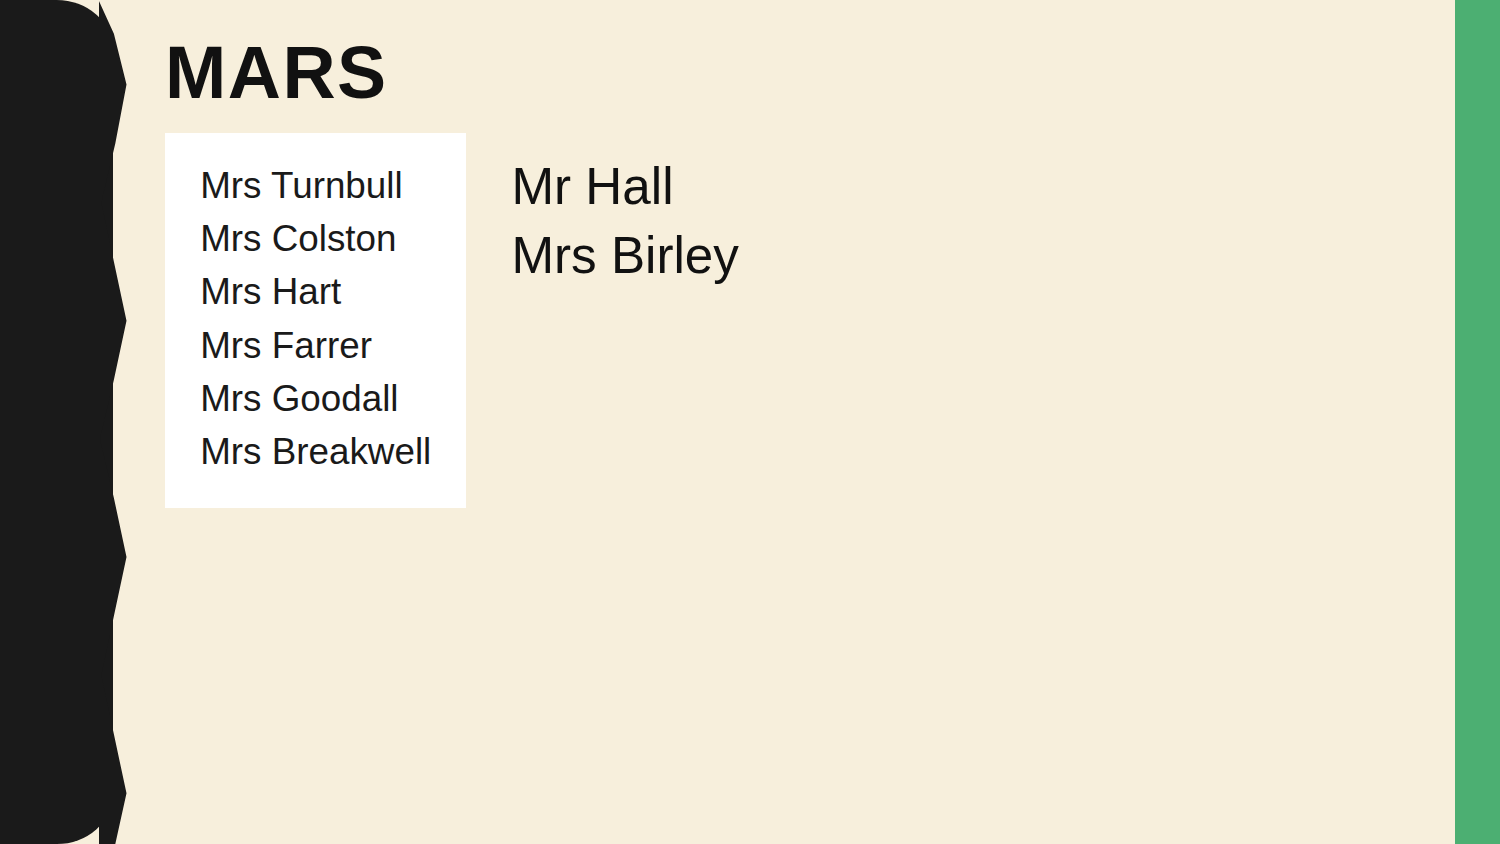Mars
Mrs Turnbull
Mrs Colston
Mrs Hart
Mrs Farrer
Mrs Goodall
Mrs Breakwell
Mr Hall
Mrs Birley